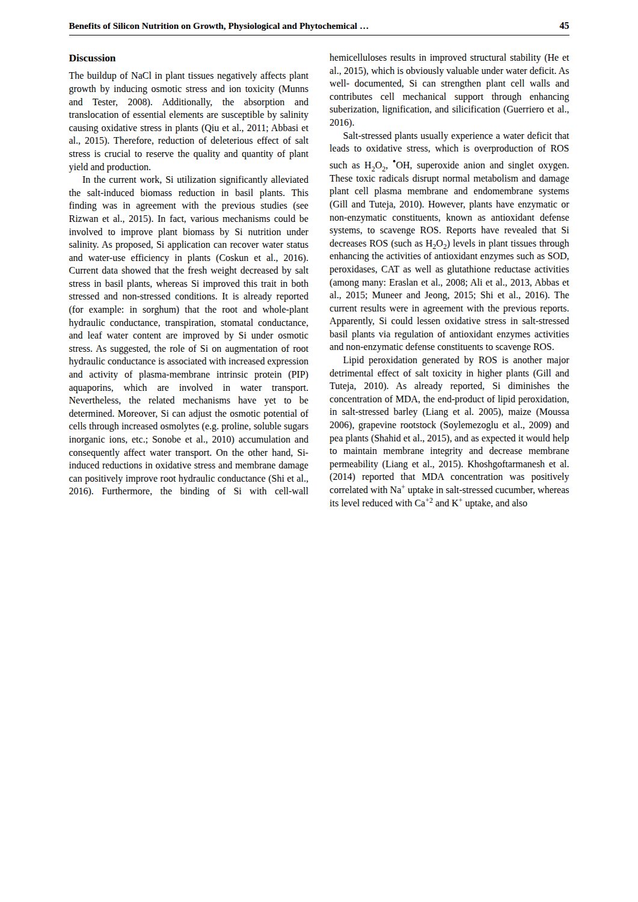Benefits of Silicon Nutrition on Growth, Physiological and Phytochemical … 45
Discussion
The buildup of NaCl in plant tissues negatively affects plant growth by inducing osmotic stress and ion toxicity (Munns and Tester, 2008). Additionally, the absorption and translocation of essential elements are susceptible by salinity causing oxidative stress in plants (Qiu et al., 2011; Abbasi et al., 2015). Therefore, reduction of deleterious effect of salt stress is crucial to reserve the quality and quantity of plant yield and production.
In the current work, Si utilization significantly alleviated the salt-induced biomass reduction in basil plants. This finding was in agreement with the previous studies (see Rizwan et al., 2015). In fact, various mechanisms could be involved to improve plant biomass by Si nutrition under salinity. As proposed, Si application can recover water status and water-use efficiency in plants (Coskun et al., 2016). Current data showed that the fresh weight decreased by salt stress in basil plants, whereas Si improved this trait in both stressed and non-stressed conditions. It is already reported (for example: in sorghum) that the root and whole-plant hydraulic conductance, transpiration, stomatal conductance, and leaf water content are improved by Si under osmotic stress. As suggested, the role of Si on augmentation of root hydraulic conductance is associated with increased expression and activity of plasma-membrane intrinsic protein (PIP) aquaporins, which are involved in water transport. Nevertheless, the related mechanisms have yet to be determined. Moreover, Si can adjust the osmotic potential of cells through increased osmolytes (e.g. proline, soluble sugars inorganic ions, etc.; Sonobe et al., 2010) accumulation and consequently affect water transport. On the other hand, Si-induced reductions in oxidative stress and membrane damage can positively improve root hydraulic conductance (Shi et al., 2016). Furthermore, the binding of Si with cell-wall hemicelluloses results in improved structural stability (He et al., 2015), which is obviously valuable under water deficit. As well- documented, Si can strengthen plant cell walls and contributes cell mechanical support through enhancing suberization, lignification, and silicification (Guerriero et al., 2016).
Salt-stressed plants usually experience a water deficit that leads to oxidative stress, which is overproduction of ROS such as H2O2, •OH, superoxide anion and singlet oxygen. These toxic radicals disrupt normal metabolism and damage plant cell plasma membrane and endomembrane systems (Gill and Tuteja, 2010). However, plants have enzymatic or non-enzymatic constituents, known as antioxidant defense systems, to scavenge ROS. Reports have revealed that Si decreases ROS (such as H2O2) levels in plant tissues through enhancing the activities of antioxidant enzymes such as SOD, peroxidases, CAT as well as glutathione reductase activities (among many: Eraslan et al., 2008; Ali et al., 2013, Abbas et al., 2015; Muneer and Jeong, 2015; Shi et al., 2016). The current results were in agreement with the previous reports. Apparently, Si could lessen oxidative stress in salt-stressed basil plants via regulation of antioxidant enzymes activities and non-enzymatic defense constituents to scavenge ROS.
Lipid peroxidation generated by ROS is another major detrimental effect of salt toxicity in higher plants (Gill and Tuteja, 2010). As already reported, Si diminishes the concentration of MDA, the end-product of lipid peroxidation, in salt-stressed barley (Liang et al. 2005), maize (Moussa 2006), grapevine rootstock (Soylemezoglu et al., 2009) and pea plants (Shahid et al., 2015), and as expected it would help to maintain membrane integrity and decrease membrane permeability (Liang et al., 2015). Khoshgoftarmanesh et al. (2014) reported that MDA concentration was positively correlated with Na+ uptake in salt-stressed cucumber, whereas its level reduced with Ca+2 and K+ uptake, and also